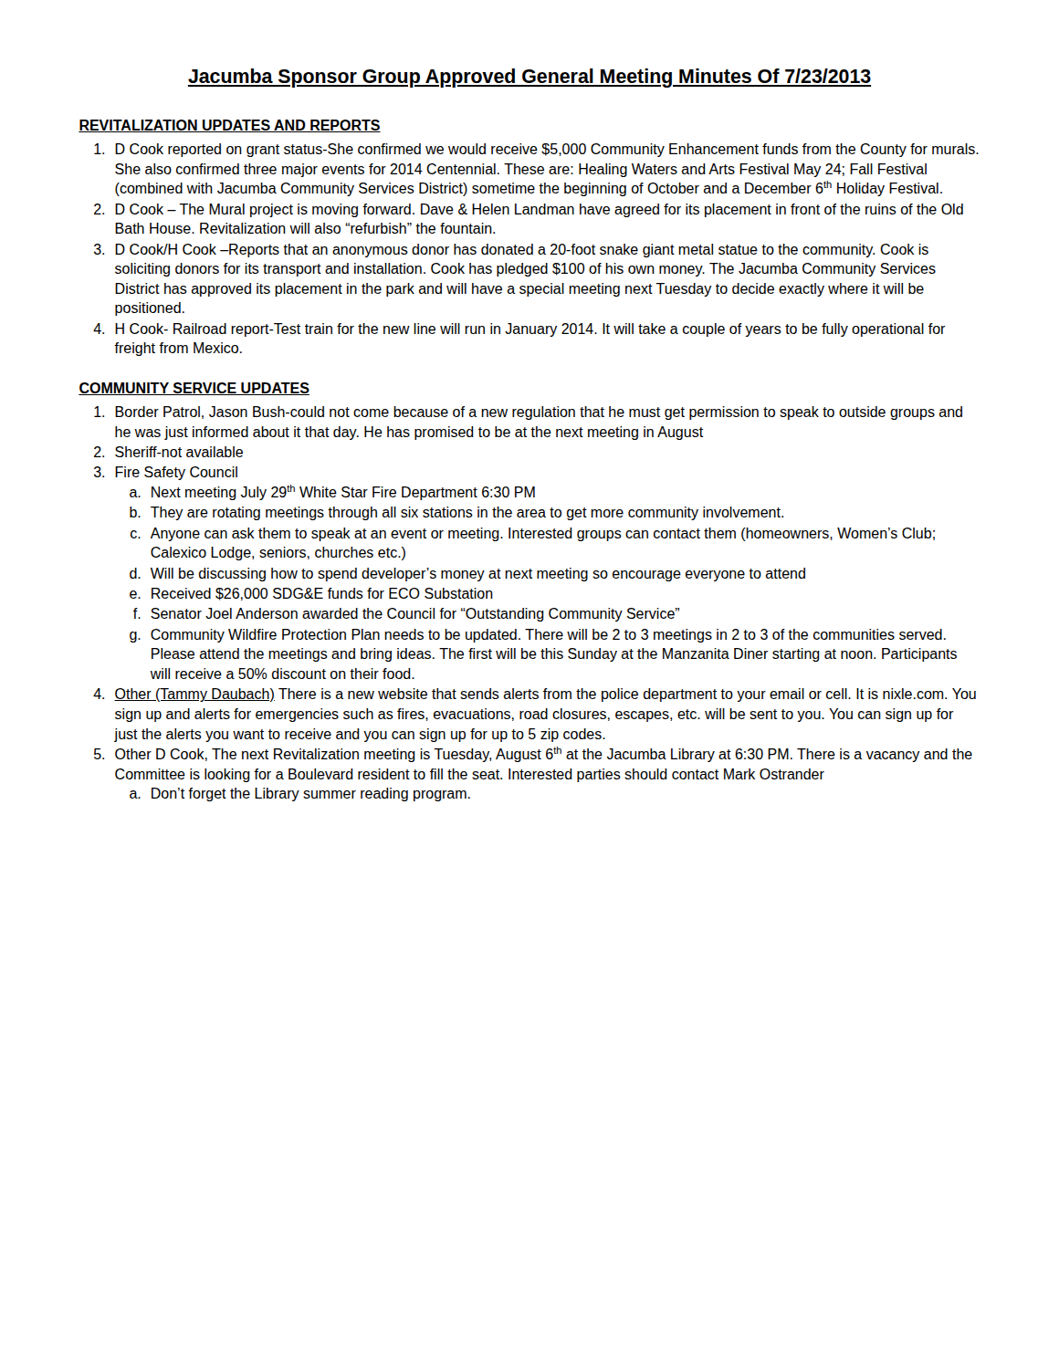Jacumba Sponsor Group Approved General Meeting Minutes Of 7/23/2013
REVITALIZATION UPDATES AND REPORTS
D Cook reported on grant status-She confirmed we would receive $5,000 Community Enhancement funds from the County for murals. She also confirmed three major events for 2014 Centennial. These are: Healing Waters and Arts Festival May 24; Fall Festival (combined with Jacumba Community Services District) sometime the beginning of October and a December 6th Holiday Festival.
D Cook – The Mural project is moving forward. Dave & Helen Landman have agreed for its placement in front of the ruins of the Old Bath House. Revitalization will also “refurbish” the fountain.
D Cook/H Cook –Reports that an anonymous donor has donated a 20-foot snake giant metal statue to the community. Cook is soliciting donors for its transport and installation. Cook has pledged $100 of his own money. The Jacumba Community Services District has approved its placement in the park and will have a special meeting next Tuesday to decide exactly where it will be positioned.
H Cook- Railroad report-Test train for the new line will run in January 2014. It will take a couple of years to be fully operational for freight from Mexico.
COMMUNITY SERVICE UPDATES
Border Patrol, Jason Bush-could not come because of a new regulation that he must get permission to speak to outside groups and he was just informed about it that day. He has promised to be at the next meeting in August
Sheriff-not available
Fire Safety Council
Next meeting July 29th White Star Fire Department 6:30 PM
They are rotating meetings through all six stations in the area to get more community involvement.
Anyone can ask them to speak at an event or meeting. Interested groups can contact them (homeowners, Women’s Club; Calexico Lodge, seniors, churches etc.)
Will be discussing how to spend developer’s money at next meeting so encourage everyone to attend
Received $26,000 SDG&E funds for ECO Substation
Senator Joel Anderson awarded the Council for “Outstanding Community Service”
Community Wildfire Protection Plan needs to be updated. There will be 2 to 3 meetings in 2 to 3 of the communities served. Please attend the meetings and bring ideas. The first will be this Sunday at the Manzanita Diner starting at noon. Participants will receive a 50% discount on their food.
Other (Tammy Daubach) There is a new website that sends alerts from the police department to your email or cell. It is nixle.com. You sign up and alerts for emergencies such as fires, evacuations, road closures, escapes, etc. will be sent to you. You can sign up for just the alerts you want to receive and you can sign up for up to 5 zip codes.
Other D Cook, The next Revitalization meeting is Tuesday, August 6th at the Jacumba Library at 6:30 PM. There is a vacancy and the Committee is looking for a Boulevard resident to fill the seat. Interested parties should contact Mark Ostrander
Don’t forget the Library summer reading program.